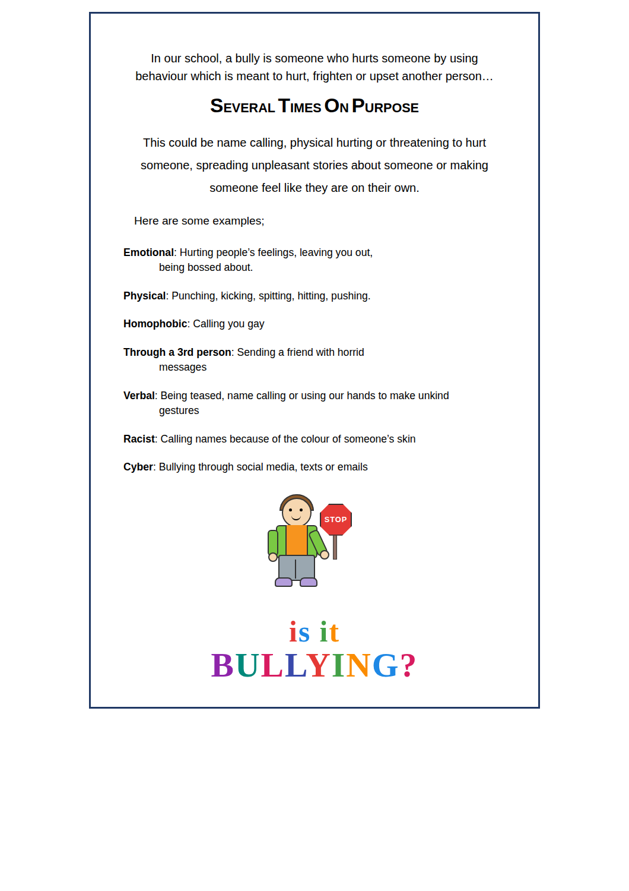In our school, a bully is someone who hurts someone by using behaviour which is meant to hurt, frighten or upset another person…
SEVERAL TIMES ON PURPOSE
This could be name calling, physical hurting or threatening to hurt someone, spreading unpleasant stories about someone or making someone feel like they are on their own.
Here are some examples;
Emotional
: Hurting people’s feelings, leaving you out,
being bossed about.
Physical
: Punching, kicking, spitting, hitting, pushing.
Homophobic
: Calling you gay
Through a 3rd person
: Sending a friend with horrid
messages
Verbal
: Being teased, name calling or using our hands to make unkind
gestures
Racist
: Calling names because of the colour of someone’s skin
Cyber
: Bullying through social media, texts or emails
STOP
is it
BULLYING?